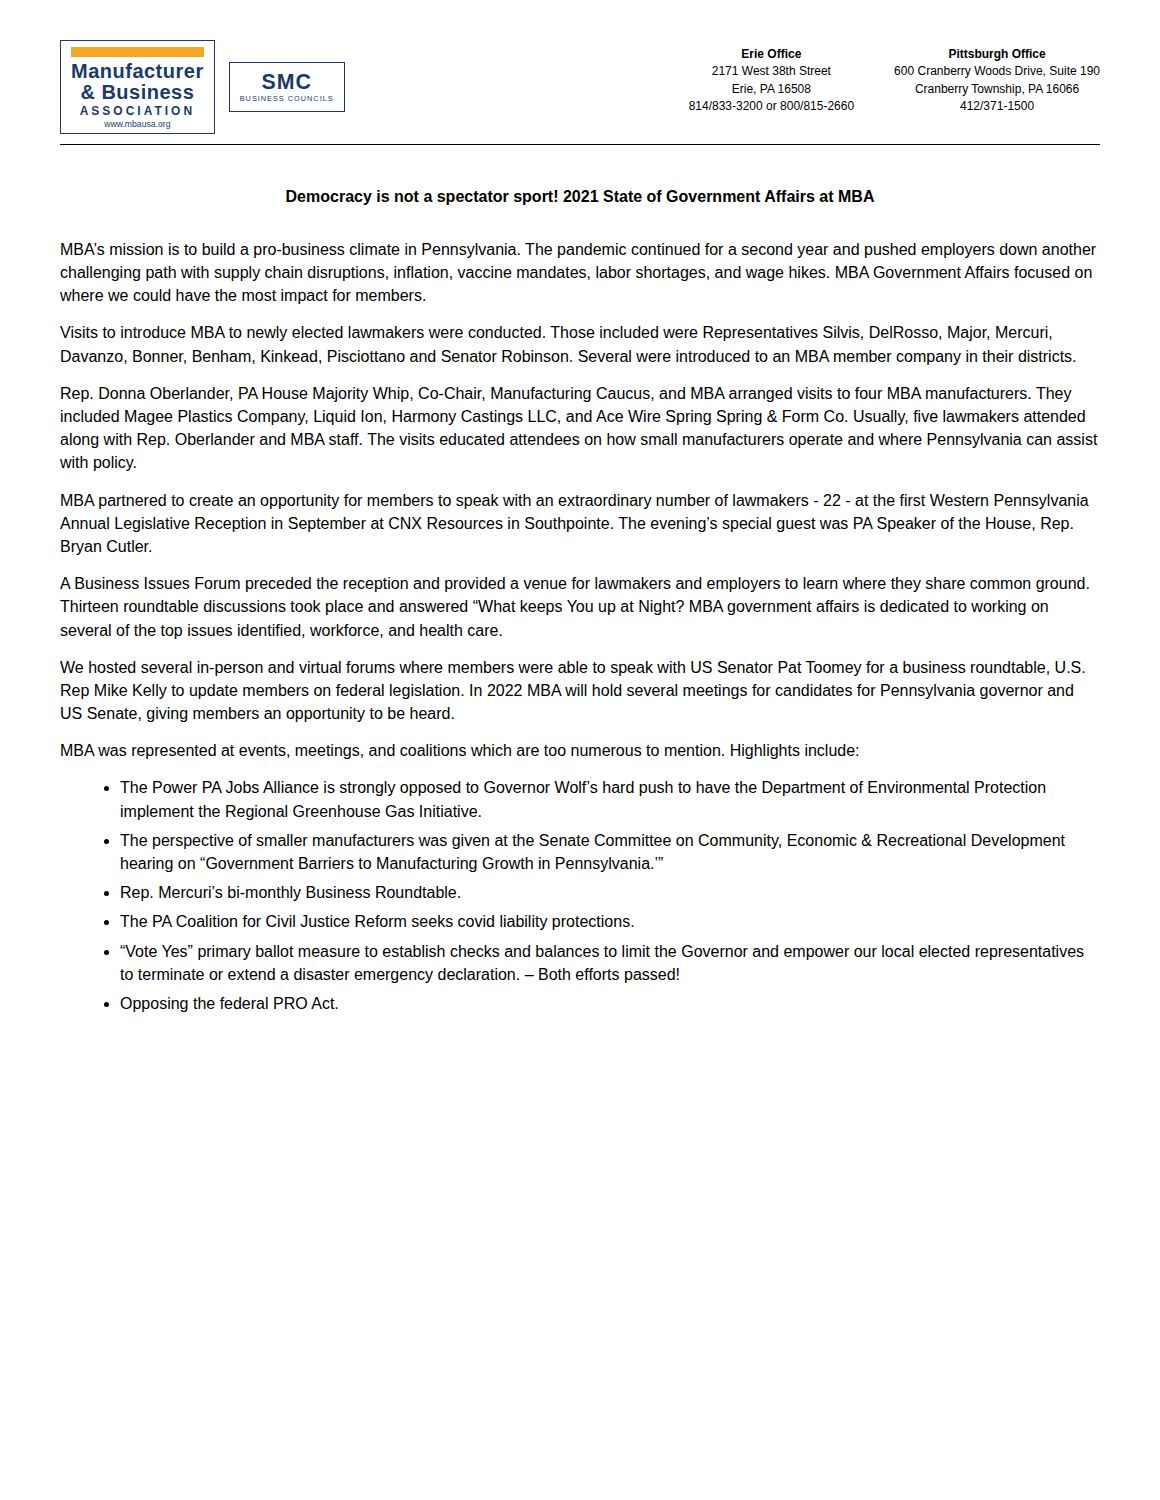Manufacturer
& Business
ASSOCIATION
www.mbausa.org
SMC
BUSINESS COUNCILS
Erie Office
2171 West 38th Street
Erie, PA 16508
814/833-3200 or 800/815-2660
Pittsburgh Office
600 Cranberry Woods Drive, Suite 190
Cranberry Township, PA 16066
412/371-1500
Democracy is not a spectator sport! 2021 State of Government Affairs at MBA
MBA’s mission is to build a pro-business climate in Pennsylvania. The pandemic continued for a second year and pushed employers down another challenging path with supply chain disruptions, inflation, vaccine mandates, labor shortages, and wage hikes. MBA Government Affairs focused on where we could have the most impact for members.
Visits to introduce MBA to newly elected lawmakers were conducted. Those included were Representatives Silvis, DelRosso, Major, Mercuri, Davanzo, Bonner, Benham, Kinkead, Pisciottano and Senator Robinson. Several were introduced to an MBA member company in their districts.
Rep. Donna Oberlander, PA House Majority Whip, Co-Chair, Manufacturing Caucus, and MBA arranged visits to four MBA manufacturers. They included Magee Plastics Company, Liquid Ion, Harmony Castings LLC, and Ace Wire Spring Spring & Form Co. Usually, five lawmakers attended along with Rep. Oberlander and MBA staff. The visits educated attendees on how small manufacturers operate and where Pennsylvania can assist with policy.
MBA partnered to create an opportunity for members to speak with an extraordinary number of lawmakers - 22 - at the first Western Pennsylvania Annual Legislative Reception in September at CNX Resources in Southpointe. The evening’s special guest was PA Speaker of the House, Rep. Bryan Cutler.
A Business Issues Forum preceded the reception and provided a venue for lawmakers and employers to learn where they share common ground. Thirteen roundtable discussions took place and answered “What keeps You up at Night? MBA government affairs is dedicated to working on several of the top issues identified, workforce, and health care.
We hosted several in-person and virtual forums where members were able to speak with US Senator Pat Toomey for a business roundtable, U.S. Rep Mike Kelly to update members on federal legislation. In 2022 MBA will hold several meetings for candidates for Pennsylvania governor and US Senate, giving members an opportunity to be heard.
MBA was represented at events, meetings, and coalitions which are too numerous to mention. Highlights include:
The Power PA Jobs Alliance is strongly opposed to Governor Wolf’s hard push to have the Department of Environmental Protection implement the Regional Greenhouse Gas Initiative.
The perspective of smaller manufacturers was given at the Senate Committee on Community, Economic & Recreational Development hearing on “Government Barriers to Manufacturing Growth in Pennsylvania.’”
Rep. Mercuri’s bi-monthly Business Roundtable.
The PA Coalition for Civil Justice Reform seeks covid liability protections.
“Vote Yes” primary ballot measure to establish checks and balances to limit the Governor and empower our local elected representatives to terminate or extend a disaster emergency declaration. – Both efforts passed!
Opposing the federal PRO Act.